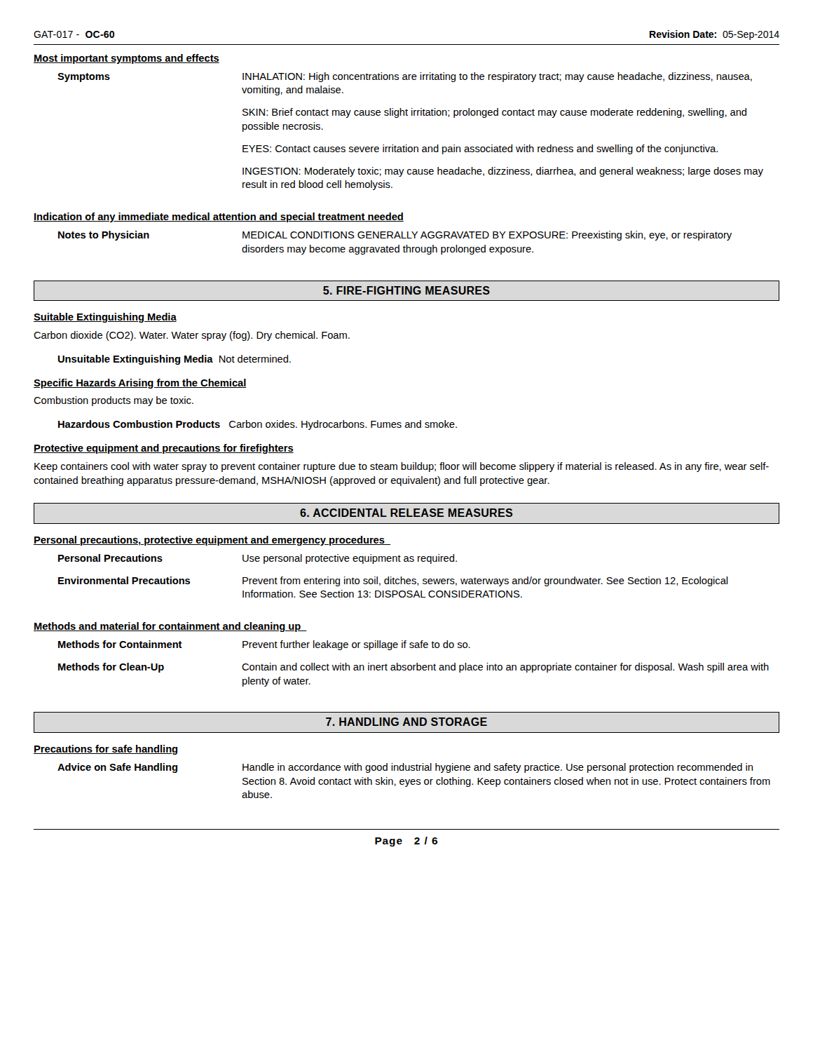GAT-017 - OC-60
Revision Date: 05-Sep-2014
Most important symptoms and effects
| Symptoms | INHALATION: High concentrations are irritating to the respiratory tract; may cause headache, dizziness, nausea, vomiting, and malaise. |
| | SKIN: Brief contact may cause slight irritation; prolonged contact may cause moderate reddening, swelling, and possible necrosis. |
| | EYES: Contact causes severe irritation and pain associated with redness and swelling of the conjunctiva. |
| | INGESTION: Moderately toxic; may cause headache, dizziness, diarrhea, and general weakness; large doses may result in red blood cell hemolysis. |
Indication of any immediate medical attention and special treatment needed
| Notes to Physician | MEDICAL CONDITIONS GENERALLY AGGRAVATED BY EXPOSURE: Preexisting skin, eye, or respiratory disorders may become aggravated through prolonged exposure. |
5. FIRE-FIGHTING MEASURES
Suitable Extinguishing Media
Carbon dioxide (CO2). Water. Water spray (fog). Dry chemical. Foam.
Unsuitable Extinguishing Media Not determined.
Specific Hazards Arising from the Chemical
Combustion products may be toxic.
Hazardous Combustion Products Carbon oxides. Hydrocarbons. Fumes and smoke.
Protective equipment and precautions for firefighters
Keep containers cool with water spray to prevent container rupture due to steam buildup; floor will become slippery if material is released. As in any fire, wear self-contained breathing apparatus pressure-demand, MSHA/NIOSH (approved or equivalent) and full protective gear.
6. ACCIDENTAL RELEASE MEASURES
Personal precautions, protective equipment and emergency procedures
| Personal Precautions | Use personal protective equipment as required. |
| Environmental Precautions | Prevent from entering into soil, ditches, sewers, waterways and/or groundwater. See Section 12, Ecological Information. See Section 13: DISPOSAL CONSIDERATIONS. |
Methods and material for containment and cleaning up
| Methods for Containment | Prevent further leakage or spillage if safe to do so. |
| Methods for Clean-Up | Contain and collect with an inert absorbent and place into an appropriate container for disposal. Wash spill area with plenty of water. |
7. HANDLING AND STORAGE
Precautions for safe handling
| Advice on Safe Handling | Handle in accordance with good industrial hygiene and safety practice. Use personal protection recommended in Section 8. Avoid contact with skin, eyes or clothing. Keep containers closed when not in use. Protect containers from abuse. |
Page 2 / 6